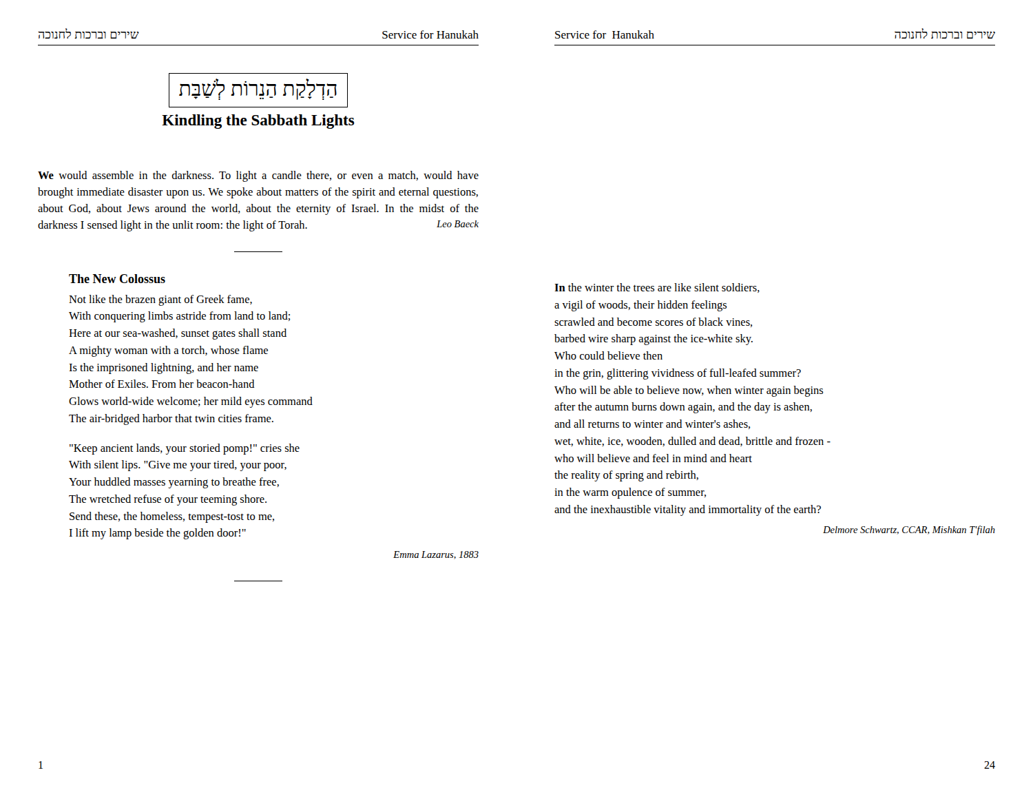שירים וברכות לחנוכה Service for Hanukah
הַדְלָקַת הַנֵרוֹת לְשַׁבָּת
Kindling the Sabbath Lights
We would assemble in the darkness. To light a candle there, or even a match, would have brought immediate disaster upon us. We spoke about matters of the spirit and eternal questions, about God, about Jews around the world, about the eternity of Israel. In the midst of the darkness I sensed light in the unlit room: the light of Torah. Leo Baeck
The New Colossus
Not like the brazen giant of Greek fame,
With conquering limbs astride from land to land;
Here at our sea-washed, sunset gates shall stand
A mighty woman with a torch, whose flame
Is the imprisoned lightning, and her name
Mother of Exiles. From her beacon-hand
Glows world-wide welcome; her mild eyes command
The air-bridged harbor that twin cities frame.
"Keep ancient lands, your storied pomp!" cries she
With silent lips. "Give me your tired, your poor,
Your huddled masses yearning to breathe free,
The wretched refuse of your teeming shore.
Send these, the homeless, tempest-tost to me,
I lift my lamp beside the golden door!"
Emma Lazarus, 1883
1
Service for Hanukah שירים וברכות לחנוכה
In the winter the trees are like silent soldiers,
a vigil of woods, their hidden feelings
scrawled and become scores of black vines,
barbed wire sharp against the ice-white sky.
Who could believe then
in the grin, glittering vividness of full-leafed summer?
Who will be able to believe now, when winter again begins
after the autumn burns down again, and the day is ashen,
and all returns to winter and winter's ashes,
wet, white, ice, wooden, dulled and dead, brittle and frozen -
who will believe and feel in mind and heart
the reality of spring and rebirth,
in the warm opulence of summer,
and the inexhaustible vitality and immortality of the earth?
Delmore Schwartz, CCAR, Mishkan T'filah
24